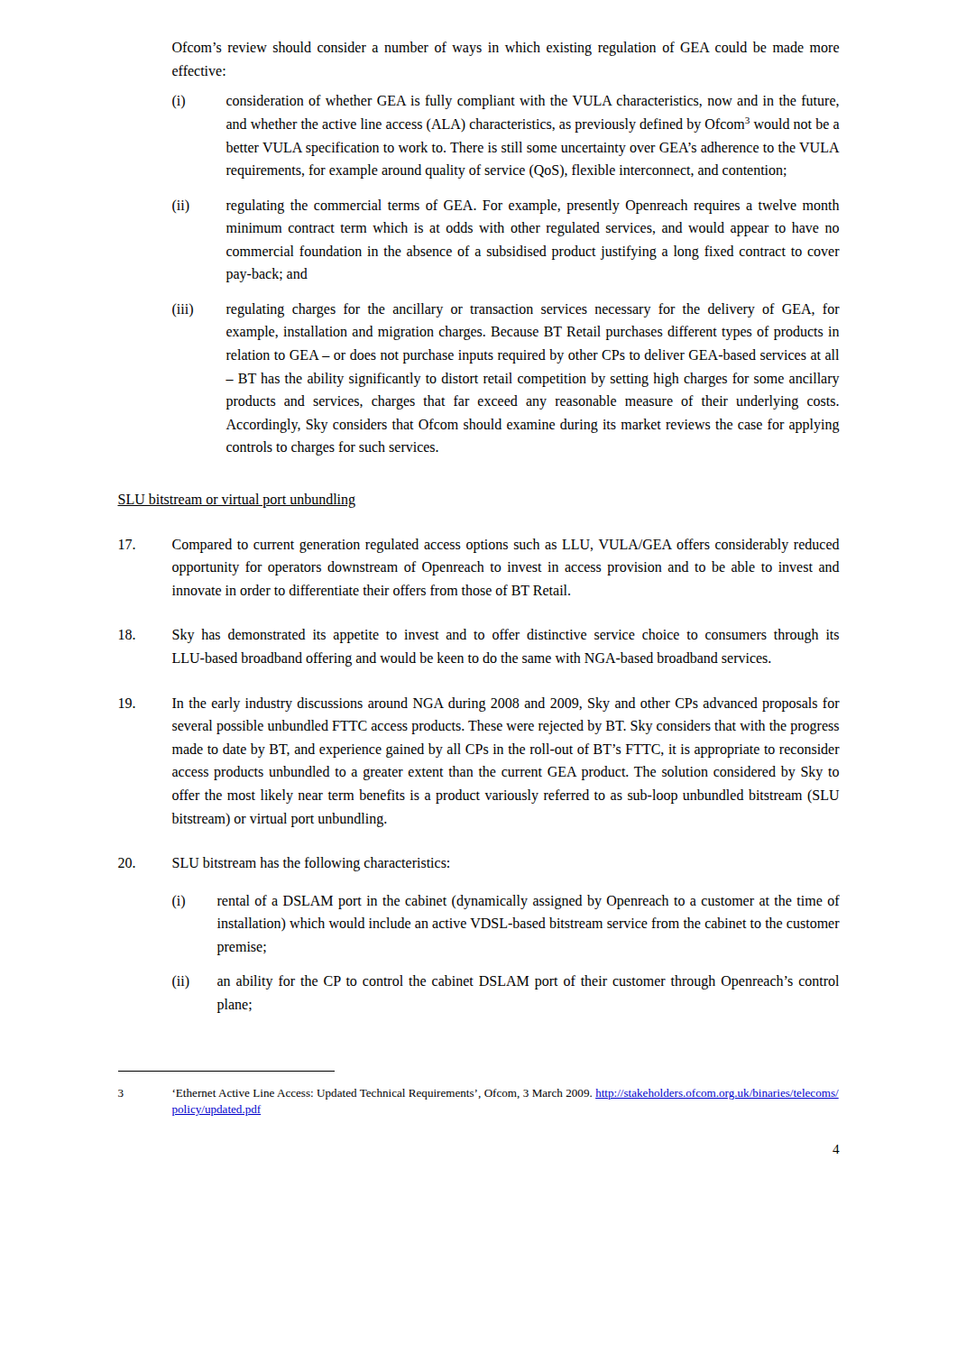Ofcom’s review should consider a number of ways in which existing regulation of GEA could be made more effective:
consideration of whether GEA is fully compliant with the VULA characteristics, now and in the future, and whether the active line access (ALA) characteristics, as previously defined by Ofcom3 would not be a better VULA specification to work to. There is still some uncertainty over GEA’s adherence to the VULA requirements, for example around quality of service (QoS), flexible interconnect, and contention;
regulating the commercial terms of GEA. For example, presently Openreach requires a twelve month minimum contract term which is at odds with other regulated services, and would appear to have no commercial foundation in the absence of a subsidised product justifying a long fixed contract to cover pay‑back; and
regulating charges for the ancillary or transaction services necessary for the delivery of GEA, for example, installation and migration charges. Because BT Retail purchases different types of products in relation to GEA – or does not purchase inputs required by other CPs to deliver GEA‑based services at all – BT has the ability significantly to distort retail competition by setting high charges for some ancillary products and services, charges that far exceed any reasonable measure of their underlying costs. Accordingly, Sky considers that Ofcom should examine during its market reviews the case for applying controls to charges for such services.
SLU bitstream or virtual port unbundling
17.
Compared to current generation regulated access options such as LLU, VULA/GEA offers considerably reduced opportunity for operators downstream of Openreach to invest in access provision and to be able to invest and innovate in order to differentiate their offers from those of BT Retail.
18.
Sky has demonstrated its appetite to invest and to offer distinctive service choice to consumers through its LLU‑based broadband offering and would be keen to do the same with NGA‑based broadband services.
19.
In the early industry discussions around NGA during 2008 and 2009, Sky and other CPs advanced proposals for several possible unbundled FTTC access products. These were rejected by BT. Sky considers that with the progress made to date by BT, and experience gained by all CPs in the roll‑out of BT’s FTTC, it is appropriate to reconsider access products unbundled to a greater extent than the current GEA product. The solution considered by Sky to offer the most likely near term benefits is a product variously referred to as sub‑loop unbundled bitstream (SLU bitstream) or virtual port unbundling.
20.
SLU bitstream has the following characteristics:
rental of a DSLAM port in the cabinet (dynamically assigned by Openreach to a customer at the time of installation) which would include an active VDSL‑based bitstream service from the cabinet to the customer premise;
an ability for the CP to control the cabinet DSLAM port of their customer through Openreach’s control plane;
3
‘Ethernet Active Line Access: Updated Technical Requirements’, Ofcom, 3 March 2009. http://stakeholders.ofcom.org.uk/binaries/telecoms/policy/updated.pdf
4